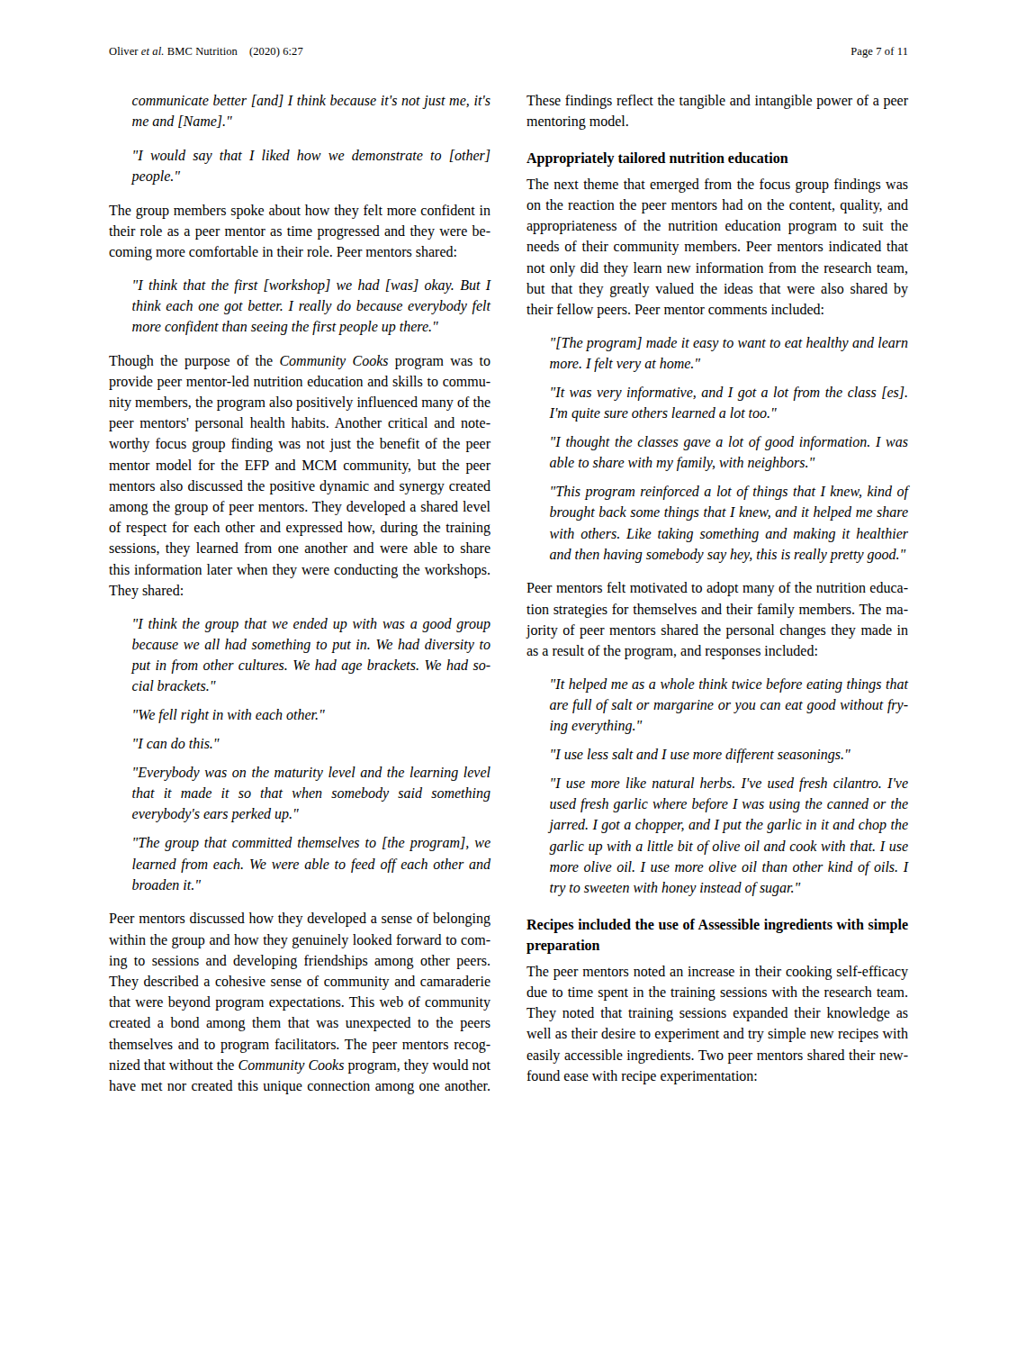Oliver et al. BMC Nutrition (2020) 6:27
Page 7 of 11
communicate better [and] I think because it's not just me, it's me and [Name]."
"I would say that I liked how we demonstrate to [other] people."
The group members spoke about how they felt more confident in their role as a peer mentor as time progressed and they were becoming more comfortable in their role. Peer mentors shared:
"I think that the first [workshop] we had [was] okay. But I think each one got better. I really do because everybody felt more confident than seeing the first people up there."
Though the purpose of the Community Cooks program was to provide peer mentor-led nutrition education and skills to community members, the program also positively influenced many of the peer mentors' personal health habits. Another critical and noteworthy focus group finding was not just the benefit of the peer mentor model for the EFP and MCM community, but the peer mentors also discussed the positive dynamic and synergy created among the group of peer mentors. They developed a shared level of respect for each other and expressed how, during the training sessions, they learned from one another and were able to share this information later when they were conducting the workshops. They shared:
"I think the group that we ended up with was a good group because we all had something to put in. We had diversity to put in from other cultures. We had age brackets. We had social brackets."
"We fell right in with each other."
"I can do this."
"Everybody was on the maturity level and the learning level that it made it so that when somebody said something everybody's ears perked up."
"The group that committed themselves to [the program], we learned from each. We were able to feed off each other and broaden it."
Peer mentors discussed how they developed a sense of belonging within the group and how they genuinely looked forward to coming to sessions and developing friendships among other peers. They described a cohesive sense of community and camaraderie that were beyond program expectations. This web of community created a bond among them that was unexpected to the peers themselves and to program facilitators. The peer mentors recognized that without the Community Cooks program, they would not have met nor created this unique connection among one another. These findings reflect the tangible and intangible power of a peer mentoring model.
Appropriately tailored nutrition education
The next theme that emerged from the focus group findings was on the reaction the peer mentors had on the content, quality, and appropriateness of the nutrition education program to suit the needs of their community members. Peer mentors indicated that not only did they learn new information from the research team, but that they greatly valued the ideas that were also shared by their fellow peers. Peer mentor comments included:
"[The program] made it easy to want to eat healthy and learn more. I felt very at home."
"It was very informative, and I got a lot from the class [es]. I'm quite sure others learned a lot too."
"I thought the classes gave a lot of good information. I was able to share with my family, with neighbors."
"This program reinforced a lot of things that I knew, kind of brought back some things that I knew, and it helped me share with others. Like taking something and making it healthier and then having somebody say hey, this is really pretty good."
Peer mentors felt motivated to adopt many of the nutrition education strategies for themselves and their family members. The majority of peer mentors shared the personal changes they made in as a result of the program, and responses included:
"It helped me as a whole think twice before eating things that are full of salt or margarine or you can eat good without frying everything."
"I use less salt and I use more different seasonings."
"I use more like natural herbs. I've used fresh cilantro. I've used fresh garlic where before I was using the canned or the jarred. I got a chopper, and I put the garlic in it and chop the garlic up with a little bit of olive oil and cook with that. I use more olive oil. I use more olive oil than other kind of oils. I try to sweeten with honey instead of sugar."
Recipes included the use of Assessible ingredients with simple preparation
The peer mentors noted an increase in their cooking self-efficacy due to time spent in the training sessions with the research team. They noted that training sessions expanded their knowledge as well as their desire to experiment and try simple new recipes with easily accessible ingredients. Two peer mentors shared their new-found ease with recipe experimentation: